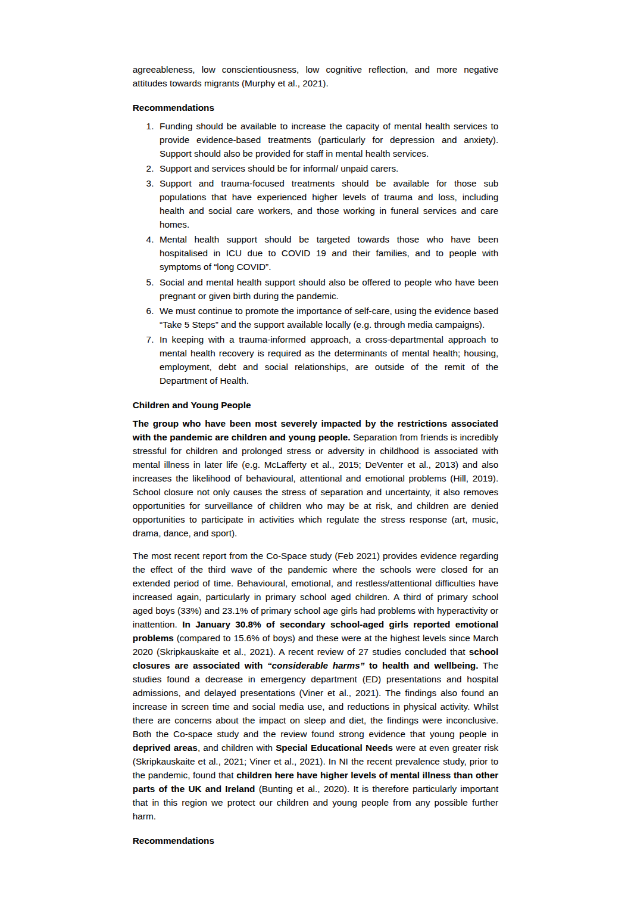agreeableness, low conscientiousness, low cognitive reflection, and more negative attitudes towards migrants (Murphy et al., 2021).
Recommendations
Funding should be available to increase the capacity of mental health services to provide evidence-based treatments (particularly for depression and anxiety). Support should also be provided for staff in mental health services.
Support and services should be for informal/ unpaid carers.
Support and trauma-focused treatments should be available for those sub populations that have experienced higher levels of trauma and loss, including health and social care workers, and those working in funeral services and care homes.
Mental health support should be targeted towards those who have been hospitalised in ICU due to COVID 19 and their families, and to people with symptoms of “long COVID”.
Social and mental health support should also be offered to people who have been pregnant or given birth during the pandemic.
We must continue to promote the importance of self-care, using the evidence based “Take 5 Steps” and the support available locally (e.g. through media campaigns).
In keeping with a trauma-informed approach, a cross-departmental approach to mental health recovery is required as the determinants of mental health; housing, employment, debt and social relationships, are outside of the remit of the Department of Health.
Children and Young People
The group who have been most severely impacted by the restrictions associated with the pandemic are children and young people. Separation from friends is incredibly stressful for children and prolonged stress or adversity in childhood is associated with mental illness in later life (e.g. McLafferty et al., 2015; DeVenter et al., 2013) and also increases the likelihood of behavioural, attentional and emotional problems (Hill, 2019). School closure not only causes the stress of separation and uncertainty, it also removes opportunities for surveillance of children who may be at risk, and children are denied opportunities to participate in activities which regulate the stress response (art, music, drama, dance, and sport).
The most recent report from the Co-Space study (Feb 2021) provides evidence regarding the effect of the third wave of the pandemic where the schools were closed for an extended period of time. Behavioural, emotional, and restless/attentional difficulties have increased again, particularly in primary school aged children. A third of primary school aged boys (33%) and 23.1% of primary school age girls had problems with hyperactivity or inattention. In January 30.8% of secondary school-aged girls reported emotional problems (compared to 15.6% of boys) and these were at the highest levels since March 2020 (Skripkauskaite et al., 2021). A recent review of 27 studies concluded that school closures are associated with “considerable harms” to health and wellbeing. The studies found a decrease in emergency department (ED) presentations and hospital admissions, and delayed presentations (Viner et al., 2021). The findings also found an increase in screen time and social media use, and reductions in physical activity. Whilst there are concerns about the impact on sleep and diet, the findings were inconclusive. Both the Co-space study and the review found strong evidence that young people in deprived areas, and children with Special Educational Needs were at even greater risk (Skripkauskaite et al., 2021; Viner et al., 2021). In NI the recent prevalence study, prior to the pandemic, found that children here have higher levels of mental illness than other parts of the UK and Ireland (Bunting et al., 2020). It is therefore particularly important that in this region we protect our children and young people from any possible further harm.
Recommendations